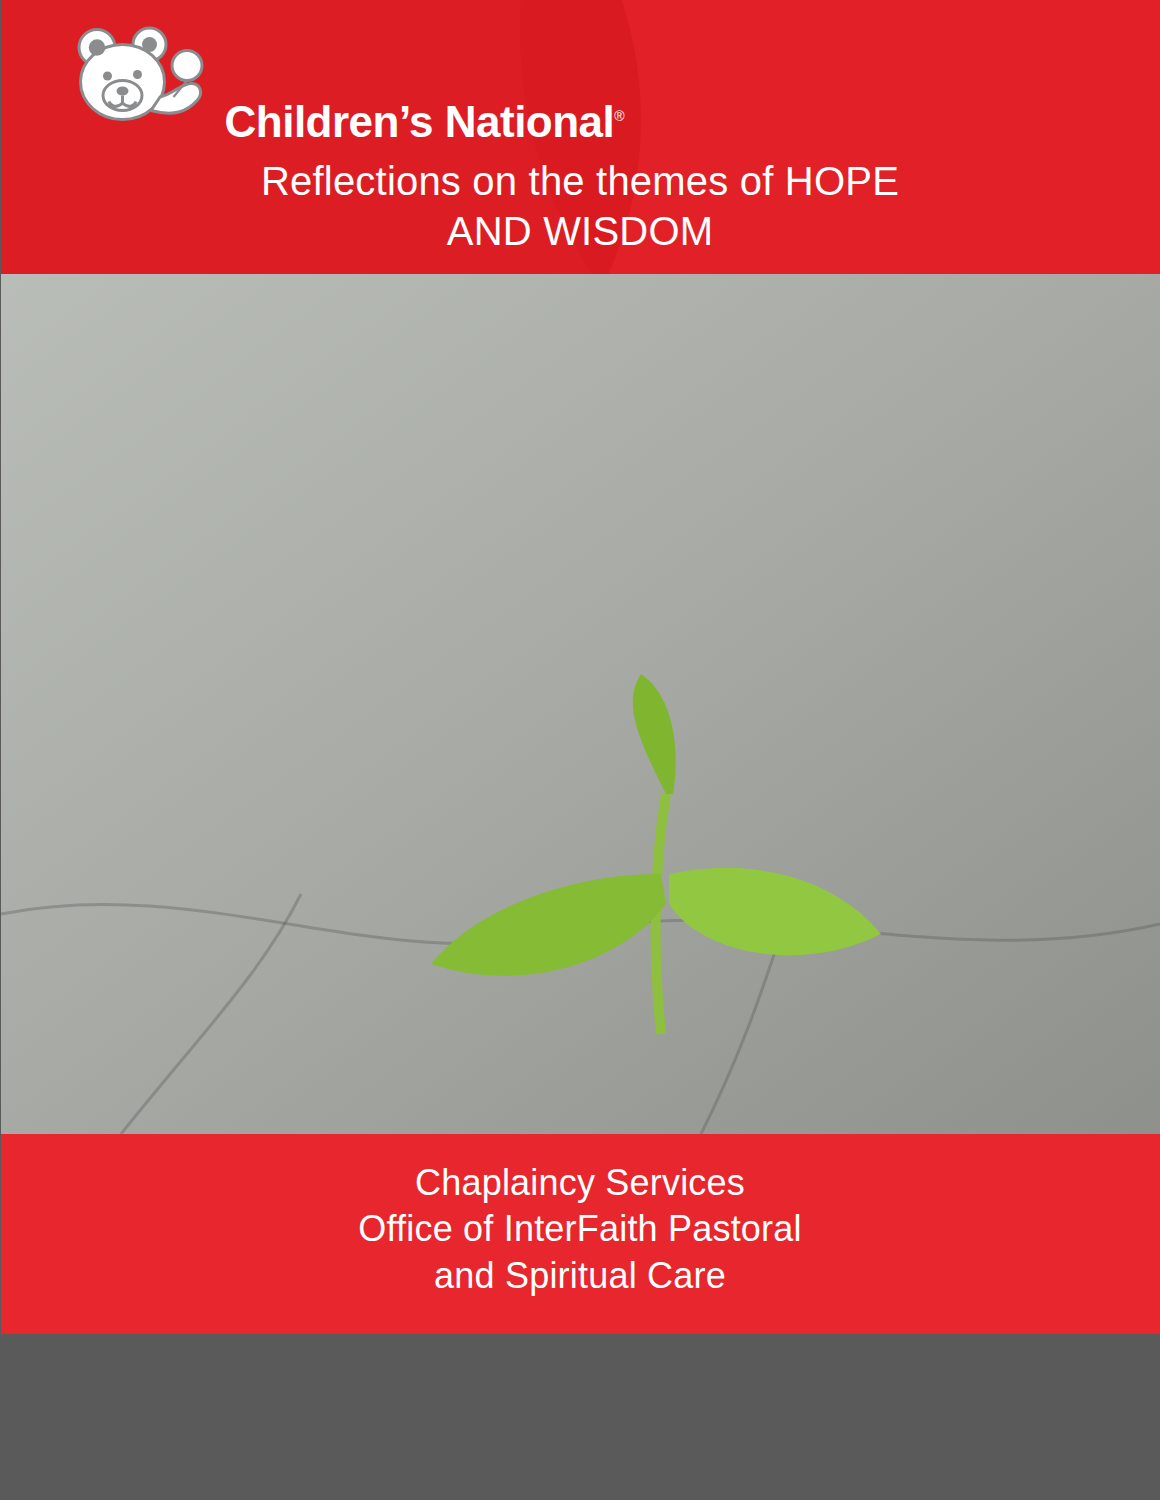Children’s National®
Reflections on the themes of HOPE
AND WISDOM
Chaplaincy Services
Office of InterFaith Pastoral
and Spiritual Care